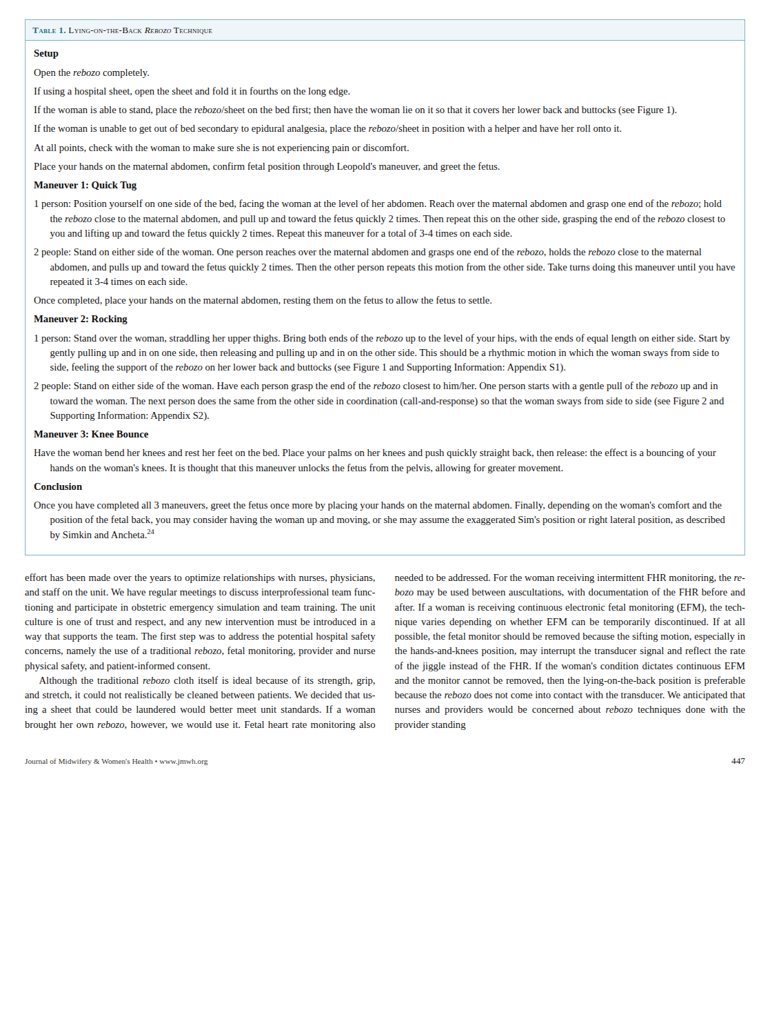Table 1. Lying-on-the-Back Rebozo Technique
Setup
Open the rebozo completely.
If using a hospital sheet, open the sheet and fold it in fourths on the long edge.
If the woman is able to stand, place the rebozo/sheet on the bed first; then have the woman lie on it so that it covers her lower back and buttocks (see Figure 1).
If the woman is unable to get out of bed secondary to epidural analgesia, place the rebozo/sheet in position with a helper and have her roll onto it.
At all points, check with the woman to make sure she is not experiencing pain or discomfort.
Place your hands on the maternal abdomen, confirm fetal position through Leopold's maneuver, and greet the fetus.
Maneuver 1: Quick Tug
1 person: Position yourself on one side of the bed, facing the woman at the level of her abdomen. Reach over the maternal abdomen and grasp one end of the rebozo; hold the rebozo close to the maternal abdomen, and pull up and toward the fetus quickly 2 times. Then repeat this on the other side, grasping the end of the rebozo closest to you and lifting up and toward the fetus quickly 2 times. Repeat this maneuver for a total of 3-4 times on each side.
2 people: Stand on either side of the woman. One person reaches over the maternal abdomen and grasps one end of the rebozo, holds the rebozo close to the maternal abdomen, and pulls up and toward the fetus quickly 2 times. Then the other person repeats this motion from the other side. Take turns doing this maneuver until you have repeated it 3-4 times on each side.
Once completed, place your hands on the maternal abdomen, resting them on the fetus to allow the fetus to settle.
Maneuver 2: Rocking
1 person: Stand over the woman, straddling her upper thighs. Bring both ends of the rebozo up to the level of your hips, with the ends of equal length on either side. Start by gently pulling up and in on one side, then releasing and pulling up and in on the other side. This should be a rhythmic motion in which the woman sways from side to side, feeling the support of the rebozo on her lower back and buttocks (see Figure 1 and Supporting Information: Appendix S1).
2 people: Stand on either side of the woman. Have each person grasp the end of the rebozo closest to him/her. One person starts with a gentle pull of the rebozo up and in toward the woman. The next person does the same from the other side in coordination (call-and-response) so that the woman sways from side to side (see Figure 2 and Supporting Information: Appendix S2).
Maneuver 3: Knee Bounce
Have the woman bend her knees and rest her feet on the bed. Place your palms on her knees and push quickly straight back, then release: the effect is a bouncing of your hands on the woman's knees. It is thought that this maneuver unlocks the fetus from the pelvis, allowing for greater movement.
Conclusion
Once you have completed all 3 maneuvers, greet the fetus once more by placing your hands on the maternal abdomen. Finally, depending on the woman's comfort and the position of the fetal back, you may consider having the woman up and moving, or she may assume the exaggerated Sim's position or right lateral position, as described by Simkin and Ancheta.24
effort has been made over the years to optimize relationships with nurses, physicians, and staff on the unit. We have regular meetings to discuss interprofessional team functioning and participate in obstetric emergency simulation and team training. The unit culture is one of trust and respect, and any new intervention must be introduced in a way that supports the team. The first step was to address the potential hospital safety concerns, namely the use of a traditional rebozo, fetal monitoring, provider and nurse physical safety, and patient-informed consent.
Although the traditional rebozo cloth itself is ideal because of its strength, grip, and stretch, it could not realistically be cleaned between patients. We decided that using a sheet that could be laundered would better meet unit standards. If a woman brought her own rebozo, however, we would use it. Fetal heart rate monitoring also needed to be addressed. For the woman receiving intermittent FHR monitoring, the rebozo may be used between auscultations, with documentation of the FHR before and after. If a woman is receiving continuous electronic fetal monitoring (EFM), the technique varies depending on whether EFM can be temporarily discontinued. If at all possible, the fetal monitor should be removed because the sifting motion, especially in the hands-and-knees position, may interrupt the transducer signal and reflect the rate of the jiggle instead of the FHR. If the woman's condition dictates continuous EFM and the monitor cannot be removed, then the lying-on-the-back position is preferable because the rebozo does not come into contact with the transducer. We anticipated that nurses and providers would be concerned about rebozo techniques done with the provider standing
Journal of Midwifery & Women's Health • www.jmwh.org
447